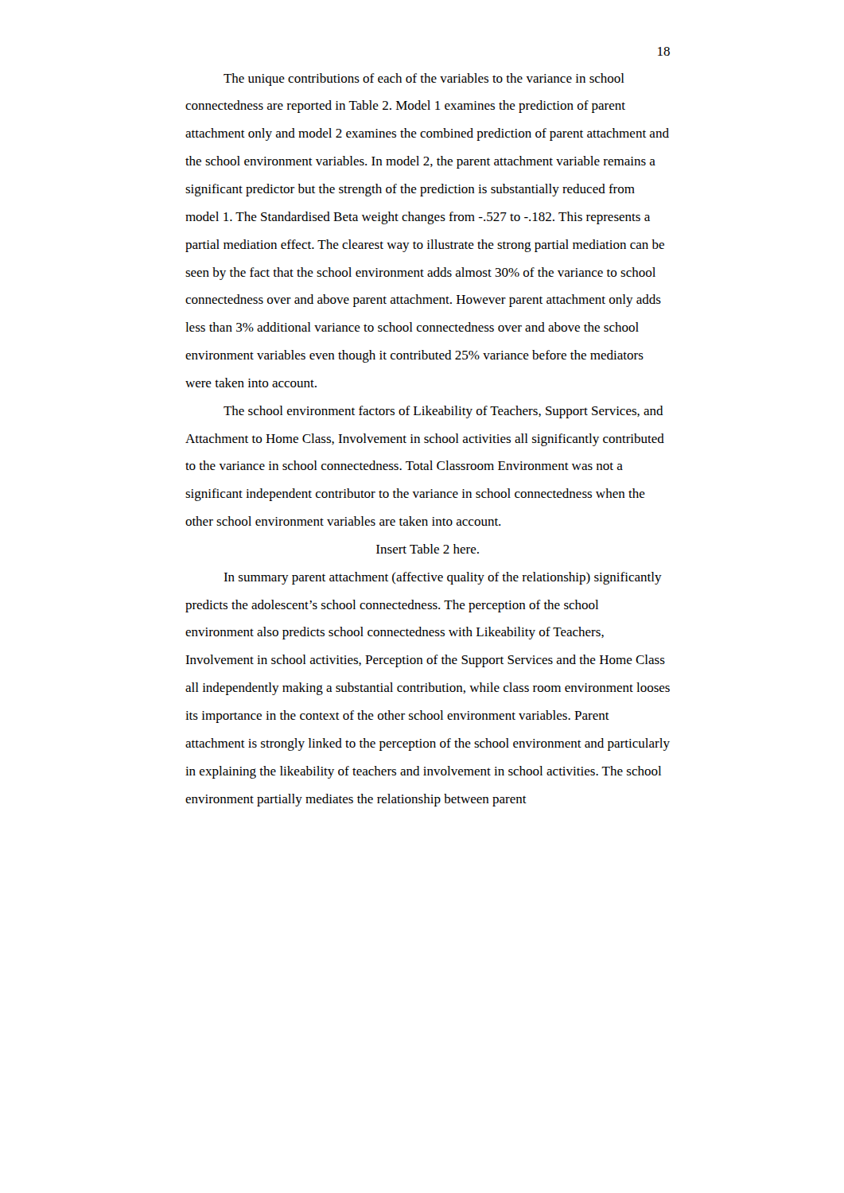18
The unique contributions of each of the variables to the variance in school connectedness are reported in Table 2. Model 1 examines the prediction of parent attachment only and model 2 examines the combined prediction of parent attachment and the school environment variables. In model 2, the parent attachment variable remains a significant predictor but the strength of the prediction is substantially reduced from model 1. The Standardised Beta weight changes from -.527 to -.182. This represents a partial mediation effect. The clearest way to illustrate the strong partial mediation can be seen by the fact that the school environment adds almost 30% of the variance to school connectedness over and above parent attachment. However parent attachment only adds less than 3% additional variance to school connectedness over and above the school environment variables even though it contributed 25% variance before the mediators were taken into account.
The school environment factors of Likeability of Teachers, Support Services, and Attachment to Home Class, Involvement in school activities all significantly contributed to the variance in school connectedness. Total Classroom Environment was not a significant independent contributor to the variance in school connectedness when the other school environment variables are taken into account.
Insert Table 2 here.
In summary parent attachment (affective quality of the relationship) significantly predicts the adolescent’s school connectedness. The perception of the school environment also predicts school connectedness with Likeability of Teachers, Involvement in school activities, Perception of the Support Services and the Home Class all independently making a substantial contribution, while class room environment looses its importance in the context of the other school environment variables. Parent attachment is strongly linked to the perception of the school environment and particularly in explaining the likeability of teachers and involvement in school activities. The school environment partially mediates the relationship between parent